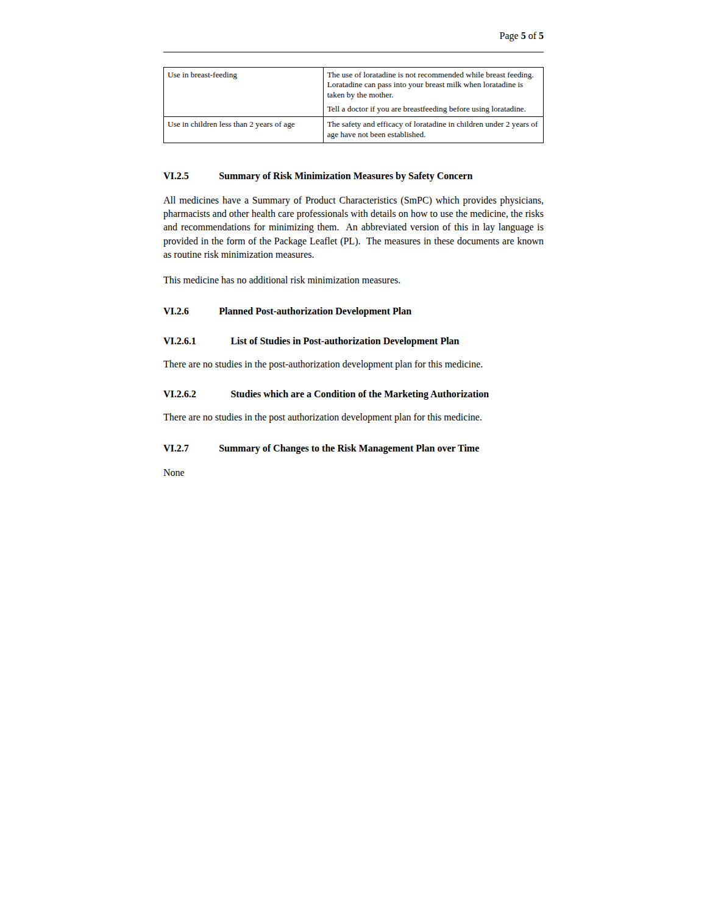Page 5 of 5
| Use in breast-feeding | The use of loratadine is not recommended while breast feeding. Loratadine can pass into your breast milk when loratadine is taken by the mother. Tell a doctor if you are breastfeeding before using loratadine. |
| Use in children less than 2 years of age | The safety and efficacy of loratadine in children under 2 years of age have not been established. |
VI.2.5 Summary of Risk Minimization Measures by Safety Concern
All medicines have a Summary of Product Characteristics (SmPC) which provides physicians, pharmacists and other health care professionals with details on how to use the medicine, the risks and recommendations for minimizing them. An abbreviated version of this in lay language is provided in the form of the Package Leaflet (PL). The measures in these documents are known as routine risk minimization measures.
This medicine has no additional risk minimization measures.
VI.2.6 Planned Post-authorization Development Plan
VI.2.6.1 List of Studies in Post-authorization Development Plan
There are no studies in the post-authorization development plan for this medicine.
VI.2.6.2 Studies which are a Condition of the Marketing Authorization
There are no studies in the post authorization development plan for this medicine.
VI.2.7 Summary of Changes to the Risk Management Plan over Time
None